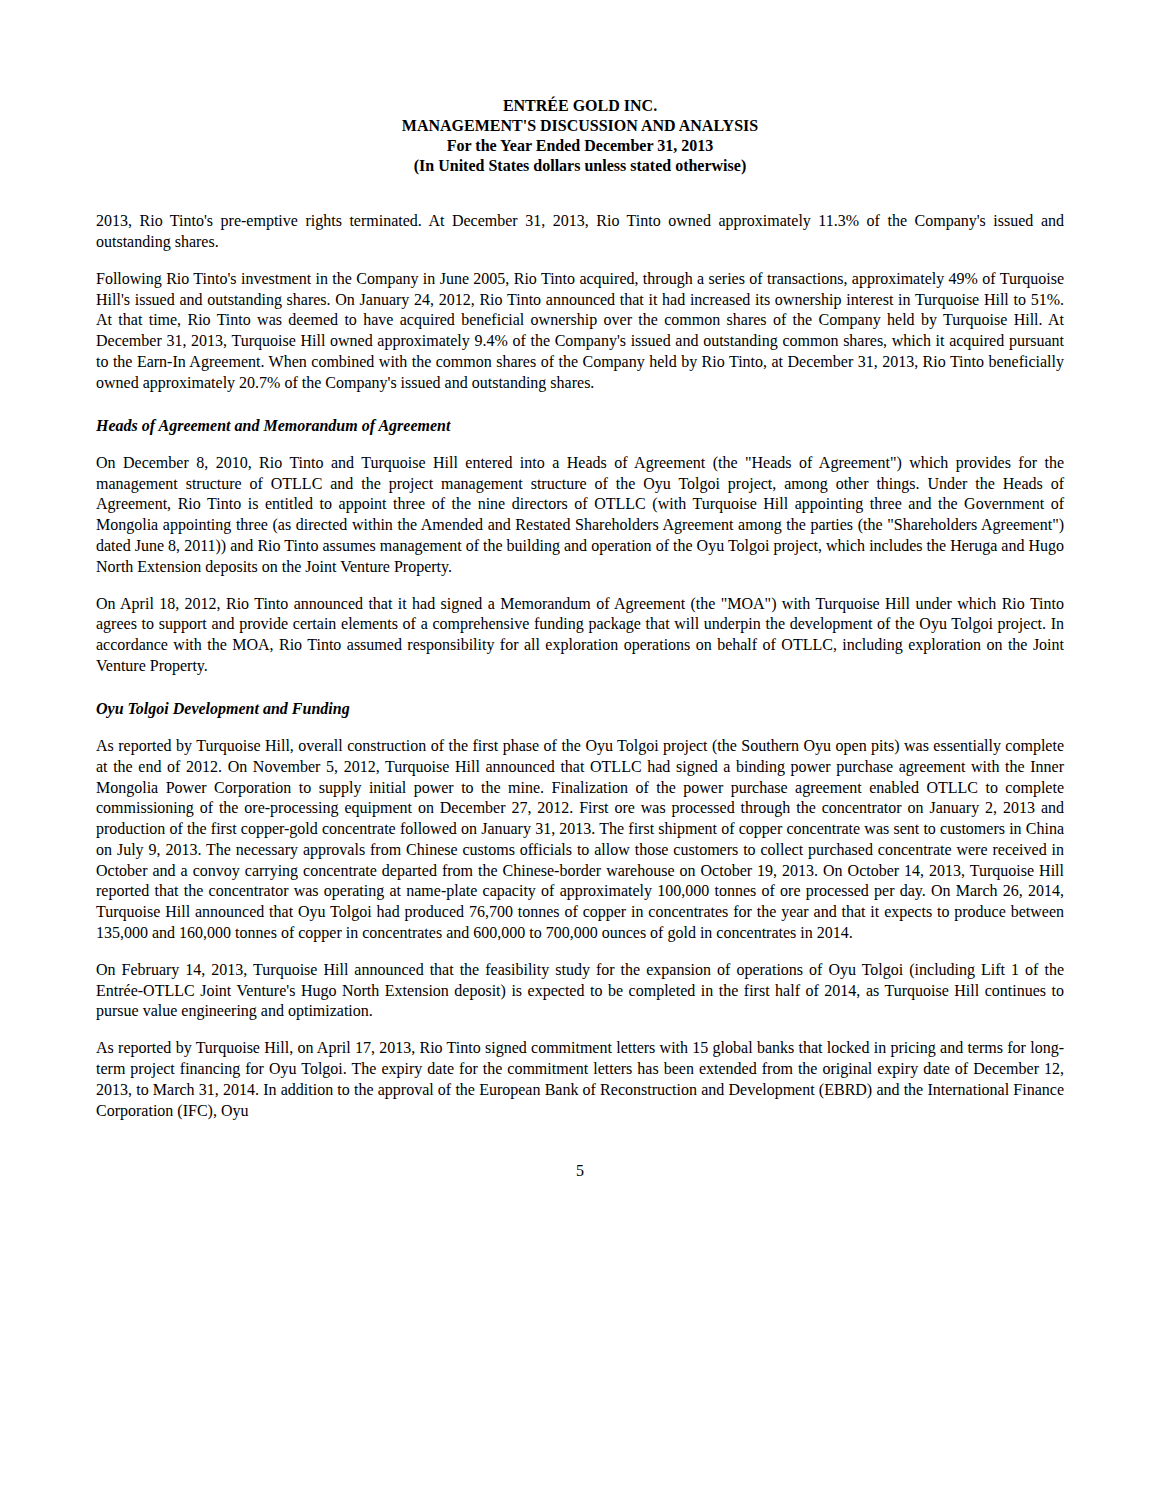ENTRÉE GOLD INC. MANAGEMENT'S DISCUSSION AND ANALYSIS For the Year Ended December 31, 2013 (In United States dollars unless stated otherwise)
2013, Rio Tinto's pre-emptive rights terminated. At December 31, 2013, Rio Tinto owned approximately 11.3% of the Company's issued and outstanding shares.
Following Rio Tinto's investment in the Company in June 2005, Rio Tinto acquired, through a series of transactions, approximately 49% of Turquoise Hill's issued and outstanding shares. On January 24, 2012, Rio Tinto announced that it had increased its ownership interest in Turquoise Hill to 51%. At that time, Rio Tinto was deemed to have acquired beneficial ownership over the common shares of the Company held by Turquoise Hill. At December 31, 2013, Turquoise Hill owned approximately 9.4% of the Company's issued and outstanding common shares, which it acquired pursuant to the Earn-In Agreement. When combined with the common shares of the Company held by Rio Tinto, at December 31, 2013, Rio Tinto beneficially owned approximately 20.7% of the Company's issued and outstanding shares.
Heads of Agreement and Memorandum of Agreement
On December 8, 2010, Rio Tinto and Turquoise Hill entered into a Heads of Agreement (the "Heads of Agreement") which provides for the management structure of OTLLC and the project management structure of the Oyu Tolgoi project, among other things. Under the Heads of Agreement, Rio Tinto is entitled to appoint three of the nine directors of OTLLC (with Turquoise Hill appointing three and the Government of Mongolia appointing three (as directed within the Amended and Restated Shareholders Agreement among the parties (the "Shareholders Agreement") dated June 8, 2011)) and Rio Tinto assumes management of the building and operation of the Oyu Tolgoi project, which includes the Heruga and Hugo North Extension deposits on the Joint Venture Property.
On April 18, 2012, Rio Tinto announced that it had signed a Memorandum of Agreement (the "MOA") with Turquoise Hill under which Rio Tinto agrees to support and provide certain elements of a comprehensive funding package that will underpin the development of the Oyu Tolgoi project. In accordance with the MOA, Rio Tinto assumed responsibility for all exploration operations on behalf of OTLLC, including exploration on the Joint Venture Property.
Oyu Tolgoi Development and Funding
As reported by Turquoise Hill, overall construction of the first phase of the Oyu Tolgoi project (the Southern Oyu open pits) was essentially complete at the end of 2012. On November 5, 2012, Turquoise Hill announced that OTLLC had signed a binding power purchase agreement with the Inner Mongolia Power Corporation to supply initial power to the mine. Finalization of the power purchase agreement enabled OTLLC to complete commissioning of the ore-processing equipment on December 27, 2012. First ore was processed through the concentrator on January 2, 2013 and production of the first copper-gold concentrate followed on January 31, 2013. The first shipment of copper concentrate was sent to customers in China on July 9, 2013. The necessary approvals from Chinese customs officials to allow those customers to collect purchased concentrate were received in October and a convoy carrying concentrate departed from the Chinese-border warehouse on October 19, 2013. On October 14, 2013, Turquoise Hill reported that the concentrator was operating at name-plate capacity of approximately 100,000 tonnes of ore processed per day. On March 26, 2014, Turquoise Hill announced that Oyu Tolgoi had produced 76,700 tonnes of copper in concentrates for the year and that it expects to produce between 135,000 and 160,000 tonnes of copper in concentrates and 600,000 to 700,000 ounces of gold in concentrates in 2014.
On February 14, 2013, Turquoise Hill announced that the feasibility study for the expansion of operations of Oyu Tolgoi (including Lift 1 of the Entrée-OTLLC Joint Venture's Hugo North Extension deposit) is expected to be completed in the first half of 2014, as Turquoise Hill continues to pursue value engineering and optimization.
As reported by Turquoise Hill, on April 17, 2013, Rio Tinto signed commitment letters with 15 global banks that locked in pricing and terms for long-term project financing for Oyu Tolgoi. The expiry date for the commitment letters has been extended from the original expiry date of December 12, 2013, to March 31, 2014. In addition to the approval of the European Bank of Reconstruction and Development (EBRD) and the International Finance Corporation (IFC), Oyu
5